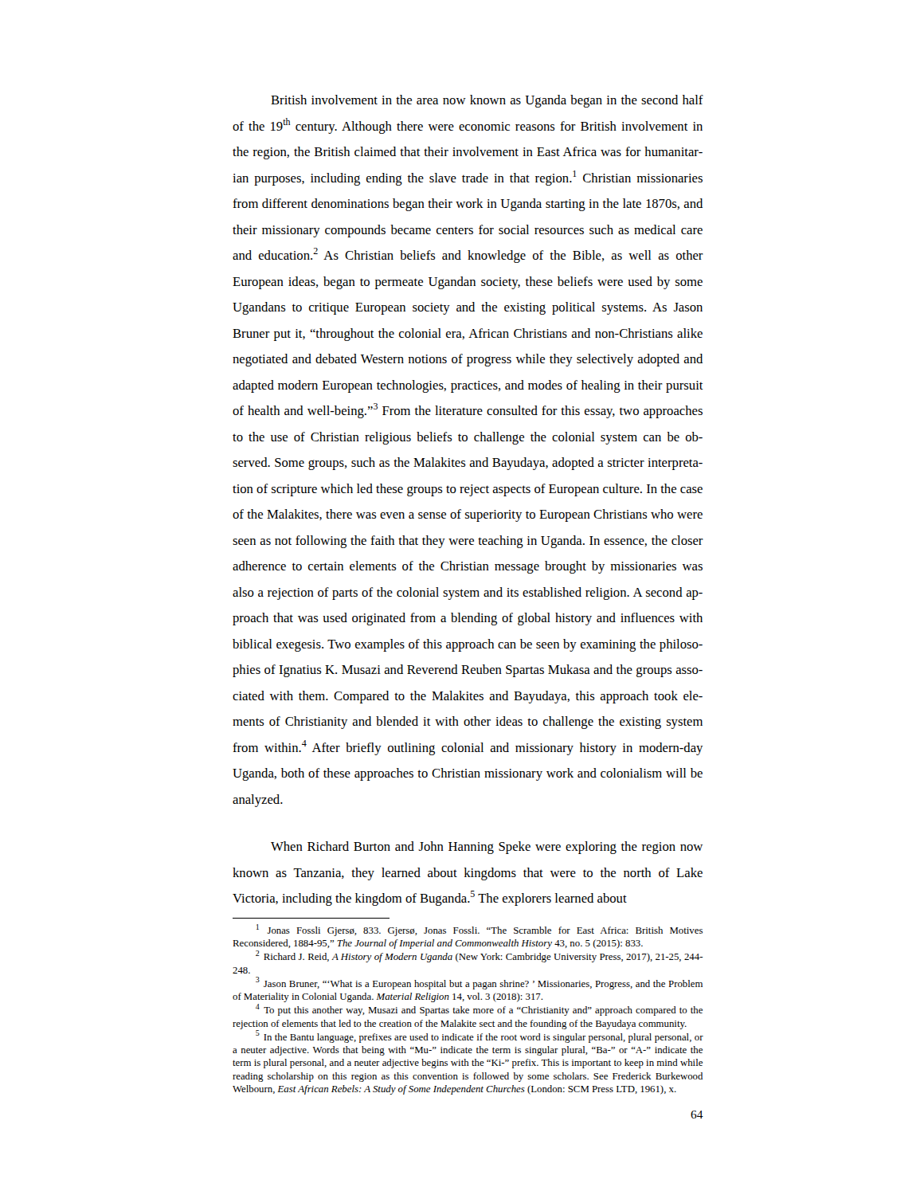British involvement in the area now known as Uganda began in the second half of the 19th century. Although there were economic reasons for British involvement in the region, the British claimed that their involvement in East Africa was for humanitarian purposes, including ending the slave trade in that region.1 Christian missionaries from different denominations began their work in Uganda starting in the late 1870s, and their missionary compounds became centers for social resources such as medical care and education.2 As Christian beliefs and knowledge of the Bible, as well as other European ideas, began to permeate Ugandan society, these beliefs were used by some Ugandans to critique European society and the existing political systems. As Jason Bruner put it, “throughout the colonial era, African Christians and non-Christians alike negotiated and debated Western notions of progress while they selectively adopted and adapted modern European technologies, practices, and modes of healing in their pursuit of health and well-being.”3 From the literature consulted for this essay, two approaches to the use of Christian religious beliefs to challenge the colonial system can be observed. Some groups, such as the Malakites and Bayudaya, adopted a stricter interpretation of scripture which led these groups to reject aspects of European culture. In the case of the Malakites, there was even a sense of superiority to European Christians who were seen as not following the faith that they were teaching in Uganda. In essence, the closer adherence to certain elements of the Christian message brought by missionaries was also a rejection of parts of the colonial system and its established religion. A second approach that was used originated from a blending of global history and influences with biblical exegesis. Two examples of this approach can be seen by examining the philosophies of Ignatius K. Musazi and Reverend Reuben Spartas Mukasa and the groups associated with them. Compared to the Malakites and Bayudaya, this approach took elements of Christianity and blended it with other ideas to challenge the existing system from within.4 After briefly outlining colonial and missionary history in modern-day Uganda, both of these approaches to Christian missionary work and colonialism will be analyzed.
When Richard Burton and John Hanning Speke were exploring the region now known as Tanzania, they learned about kingdoms that were to the north of Lake Victoria, including the kingdom of Buganda.5 The explorers learned about
1 Jonas Fossli Gjersø, 833. Gjersø, Jonas Fossli. “The Scramble for East Africa: British Motives Reconsidered, 1884-95,” The Journal of Imperial and Commonwealth History 43, no. 5 (2015): 833.
2 Richard J. Reid, A History of Modern Uganda (New York: Cambridge University Press, 2017), 21-25, 244-248.
3 Jason Bruner, “‘What is a European hospital but a pagan shrine? ’ Missionaries, Progress, and the Problem of Materiality in Colonial Uganda. Material Religion 14, vol. 3 (2018): 317.
4 To put this another way, Musazi and Spartas take more of a “Christianity and” approach compared to the rejection of elements that led to the creation of the Malakite sect and the founding of the Bayudaya community.
5 In the Bantu language, prefixes are used to indicate if the root word is singular personal, plural personal, or a neuter adjective. Words that being with “Mu-” indicate the term is singular plural, “Ba-” or “A-” indicate the term is plural personal, and a neuter adjective begins with the “Ki-” prefix. This is important to keep in mind while reading scholarship on this region as this convention is followed by some scholars. See Frederick Burkewood Welbourn, East African Rebels: A Study of Some Independent Churches (London: SCM Press LTD, 1961), x.
64